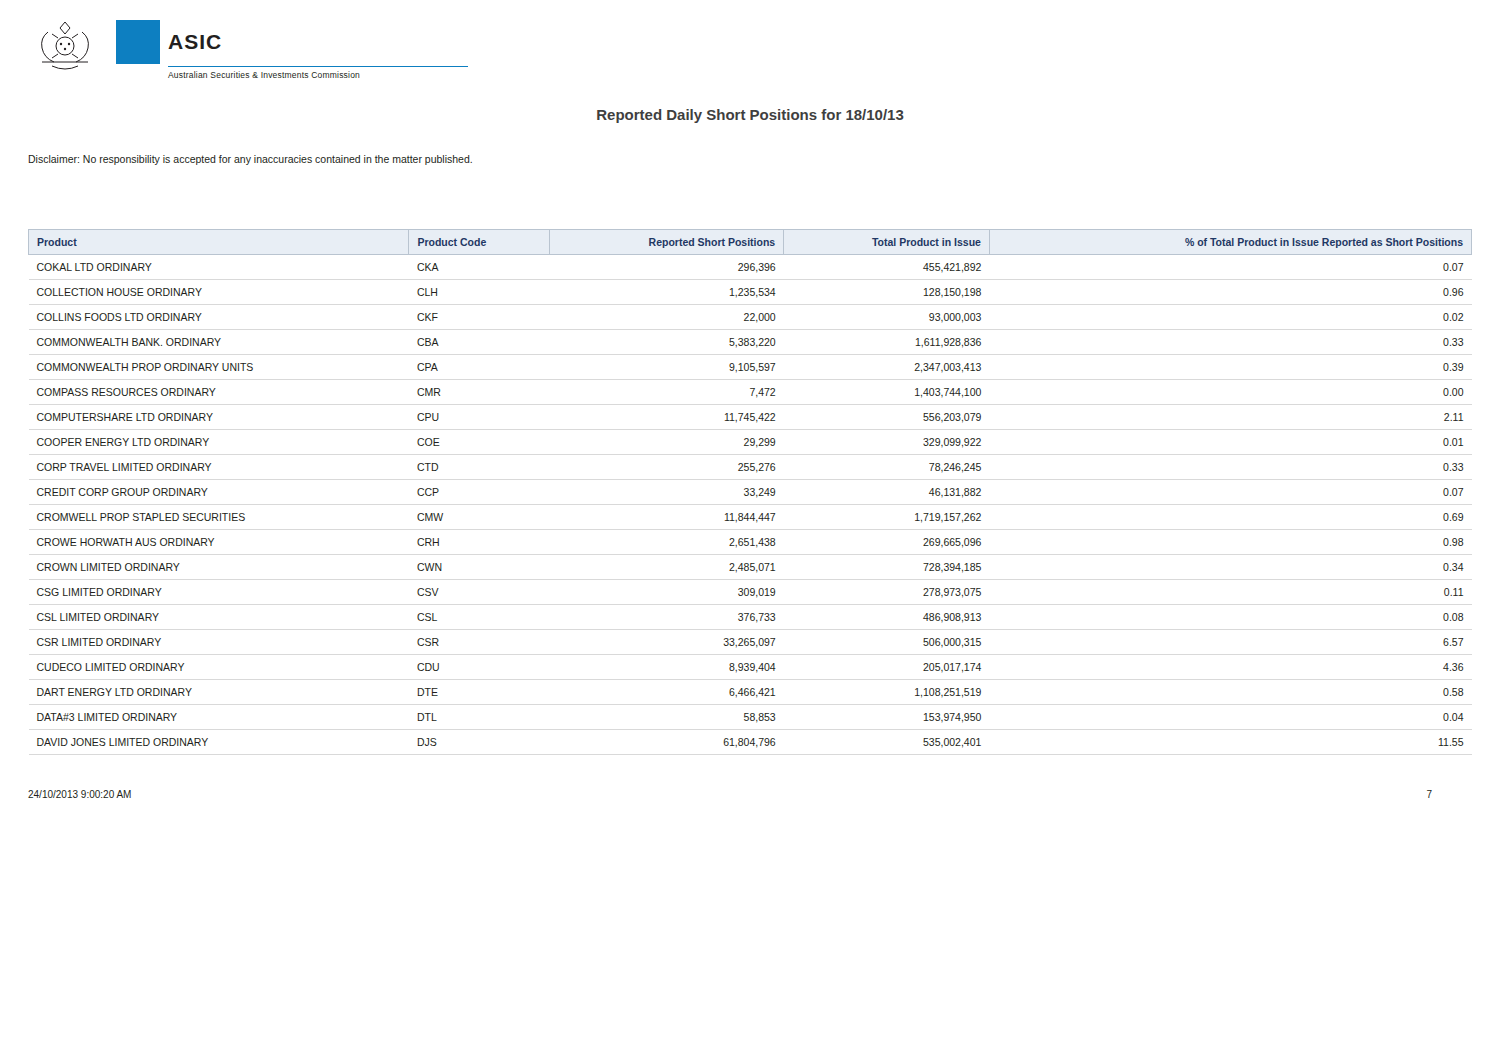ASIC
Australian Securities & Investments Commission
Reported Daily Short Positions for 18/10/13
Disclaimer: No responsibility is accepted for any inaccuracies contained in the matter published.
| Product | Product Code | Reported Short Positions | Total Product in Issue | % of Total Product in Issue Reported as Short Positions |
| --- | --- | --- | --- | --- |
| COKAL LTD ORDINARY | CKA | 296,396 | 455,421,892 | 0.07 |
| COLLECTION HOUSE ORDINARY | CLH | 1,235,534 | 128,150,198 | 0.96 |
| COLLINS FOODS LTD ORDINARY | CKF | 22,000 | 93,000,003 | 0.02 |
| COMMONWEALTH BANK. ORDINARY | CBA | 5,383,220 | 1,611,928,836 | 0.33 |
| COMMONWEALTH PROP ORDINARY UNITS | CPA | 9,105,597 | 2,347,003,413 | 0.39 |
| COMPASS RESOURCES ORDINARY | CMR | 7,472 | 1,403,744,100 | 0.00 |
| COMPUTERSHARE LTD ORDINARY | CPU | 11,745,422 | 556,203,079 | 2.11 |
| COOPER ENERGY LTD ORDINARY | COE | 29,299 | 329,099,922 | 0.01 |
| CORP TRAVEL LIMITED ORDINARY | CTD | 255,276 | 78,246,245 | 0.33 |
| CREDIT CORP GROUP ORDINARY | CCP | 33,249 | 46,131,882 | 0.07 |
| CROMWELL PROP STAPLED SECURITIES | CMW | 11,844,447 | 1,719,157,262 | 0.69 |
| CROWE HORWATH AUS ORDINARY | CRH | 2,651,438 | 269,665,096 | 0.98 |
| CROWN LIMITED ORDINARY | CWN | 2,485,071 | 728,394,185 | 0.34 |
| CSG LIMITED ORDINARY | CSV | 309,019 | 278,973,075 | 0.11 |
| CSL LIMITED ORDINARY | CSL | 376,733 | 486,908,913 | 0.08 |
| CSR LIMITED ORDINARY | CSR | 33,265,097 | 506,000,315 | 6.57 |
| CUDECO LIMITED ORDINARY | CDU | 8,939,404 | 205,017,174 | 4.36 |
| DART ENERGY LTD ORDINARY | DTE | 6,466,421 | 1,108,251,519 | 0.58 |
| DATA#3 LIMITED ORDINARY | DTL | 58,853 | 153,974,950 | 0.04 |
| DAVID JONES LIMITED ORDINARY | DJS | 61,804,796 | 535,002,401 | 11.55 |
24/10/2013 9:00:20 AM
7